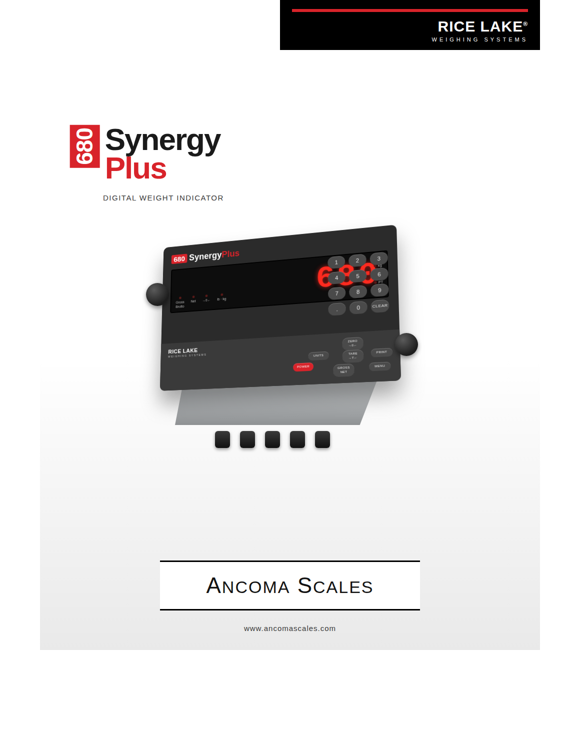RICE LAKE®
WEIGHING SYSTEMS
680
Synergy
Plus
Digital Weight Indicator
680 SynergyPlus
Gross
Brutto Net →0← lb · kg
lb
kg
T
PT
680
1
2
3
4
5
6
7
8
9
.
0
CLEAR
RICE LAKEWEIGHING SYSTEMS
ZERO
→0←
UNITS
TARE
→T←
PRINT
POWER
GROSS
NET
MENU
ANCOMA SCALES
www.ancomascales.com